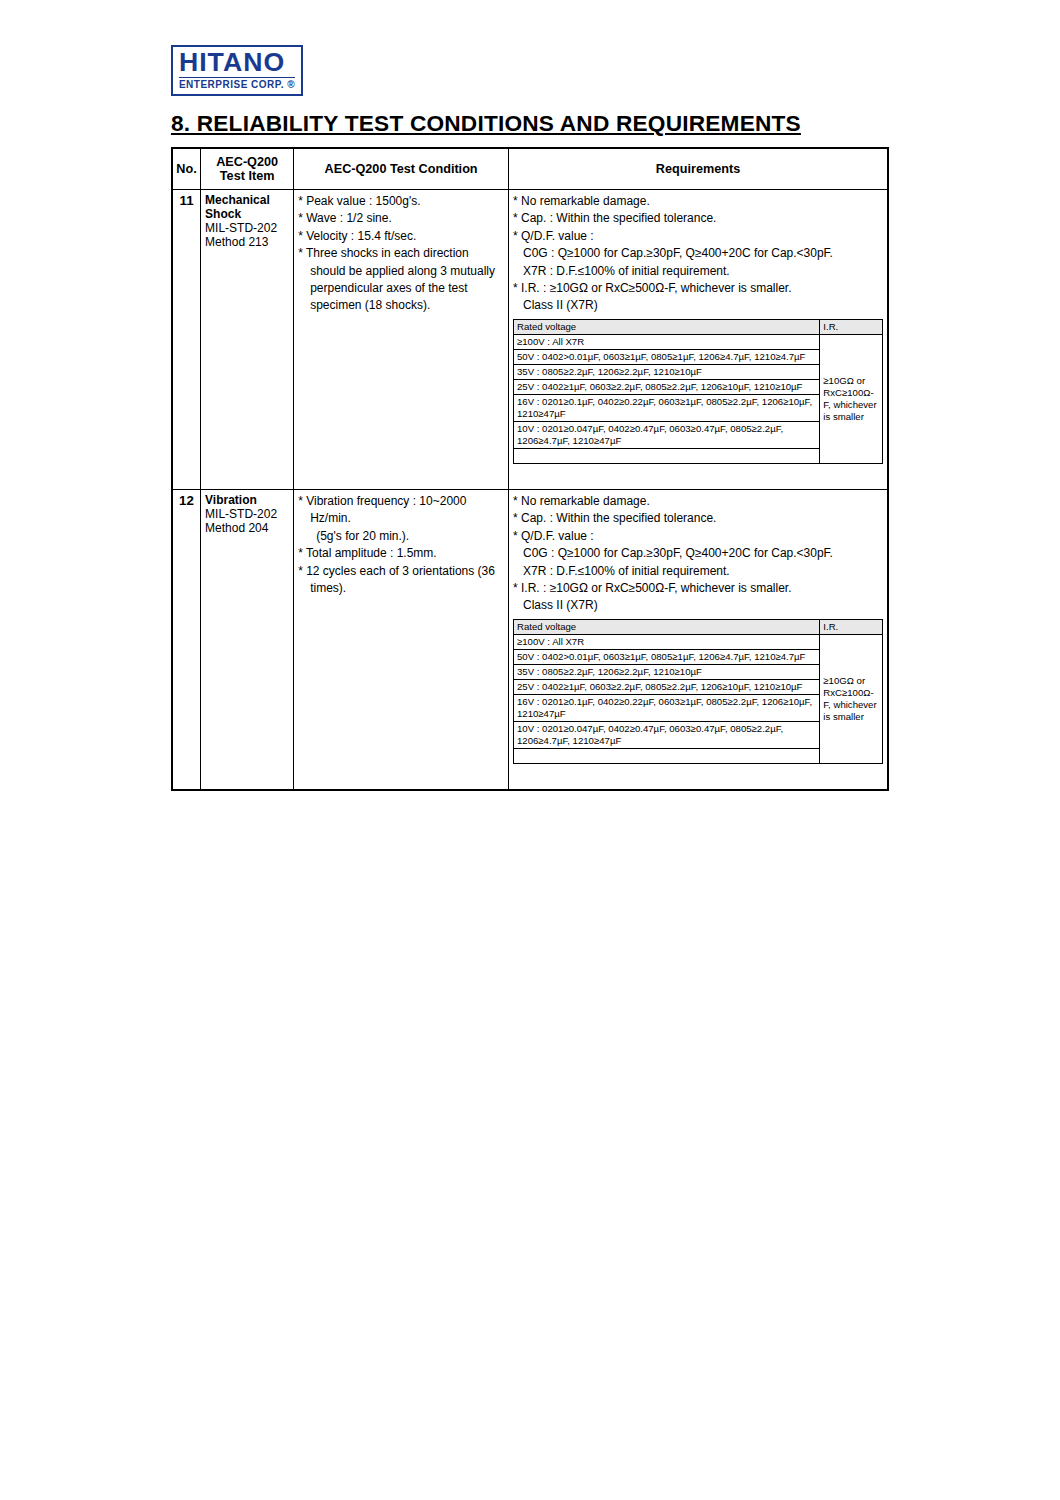HITANO
ENTERPRISE CORP. ®
8. RELIABILITY TEST CONDITIONS AND REQUIREMENTS
| No. | AEC-Q200 Test Item | AEC-Q200 Test Condition | Requirements |
| --- | --- | --- | --- |
| 11 | Mechanical Shock MIL-STD-202 Method 213 | * Peak value : 1500g's. * Wave : 1/2 sine. * Velocity : 15.4 ft/sec. * Three shocks in each direction should be applied along 3 mutually perpendicular axes of the test specimen (18 shocks). | * No remarkable damage. * Cap. : Within the specified tolerance. * Q/D.F. value : C0G : Q≥1000 for Cap.≥30pF, Q≥400+20C for Cap.<30pF. X7R : D.F.≤100% of initial requirement. * I.R. : ≥10GΩ or RxC≥500Ω-F, whichever is smaller. Class II (X7R) / Rated voltage / I.R. / / --- / --- / / ≥100V : All X7R / ≥10GΩ or RxC≥100Ω-F, whichever is smaller / / 50V : 0402>0.01µF, 0603≥1µF, 0805≥1µF, 1206≥4.7µF, 1210≥4.7µF / / 35V : 0805≥2.2µF, 1206≥2.2µF, 1210≥10µF / / 25V : 0402≥1µF, 0603≥2.2µF, 0805≥2.2µF, 1206≥10µF, 1210≥10µF / / 16V : 0201≥0.1µF, 0402≥0.22µF, 0603≥1µF, 0805≥2.2µF, 1206≥10µF, 1210≥47µF / / 10V : 0201≥0.047µF, 0402≥0.47µF, 0603≥0.47µF, 0805≥2.2µF, 1206≥4.7µF, 1210≥47µF / |
| 12 | Vibration MIL-STD-202 Method 204 | * Vibration frequency : 10~2000 Hz/min. (5g's for 20 min.). * Total amplitude : 1.5mm. * 12 cycles each of 3 orientations (36 times). | * No remarkable damage. * Cap. : Within the specified tolerance. * Q/D.F. value : C0G : Q≥1000 for Cap.≥30pF, Q≥400+20C for Cap.<30pF. X7R : D.F.≤100% of initial requirement. * I.R. : ≥10GΩ or RxC≥500Ω-F, whichever is smaller. Class II (X7R) / Rated voltage / I.R. / / --- / --- / / ≥100V : All X7R / ≥10GΩ or RxC≥100Ω-F, whichever is smaller / / 50V : 0402>0.01µF, 0603≥1µF, 0805≥1µF, 1206≥4.7µF, 1210≥4.7µF / / 35V : 0805≥2.2µF, 1206≥2.2µF, 1210≥10µF / / 25V : 0402≥1µF, 0603≥2.2µF, 0805≥2.2µF, 1206≥10µF, 1210≥10µF / / 16V : 0201≥0.1µF, 0402≥0.22µF, 0603≥1µF, 0805≥2.2µF, 1206≥10µF, 1210≥47µF / / 10V : 0201≥0.047µF, 0402≥0.47µF, 0603≥0.47µF, 0805≥2.2µF, 1206≥4.7µF, 1210≥47µF / |